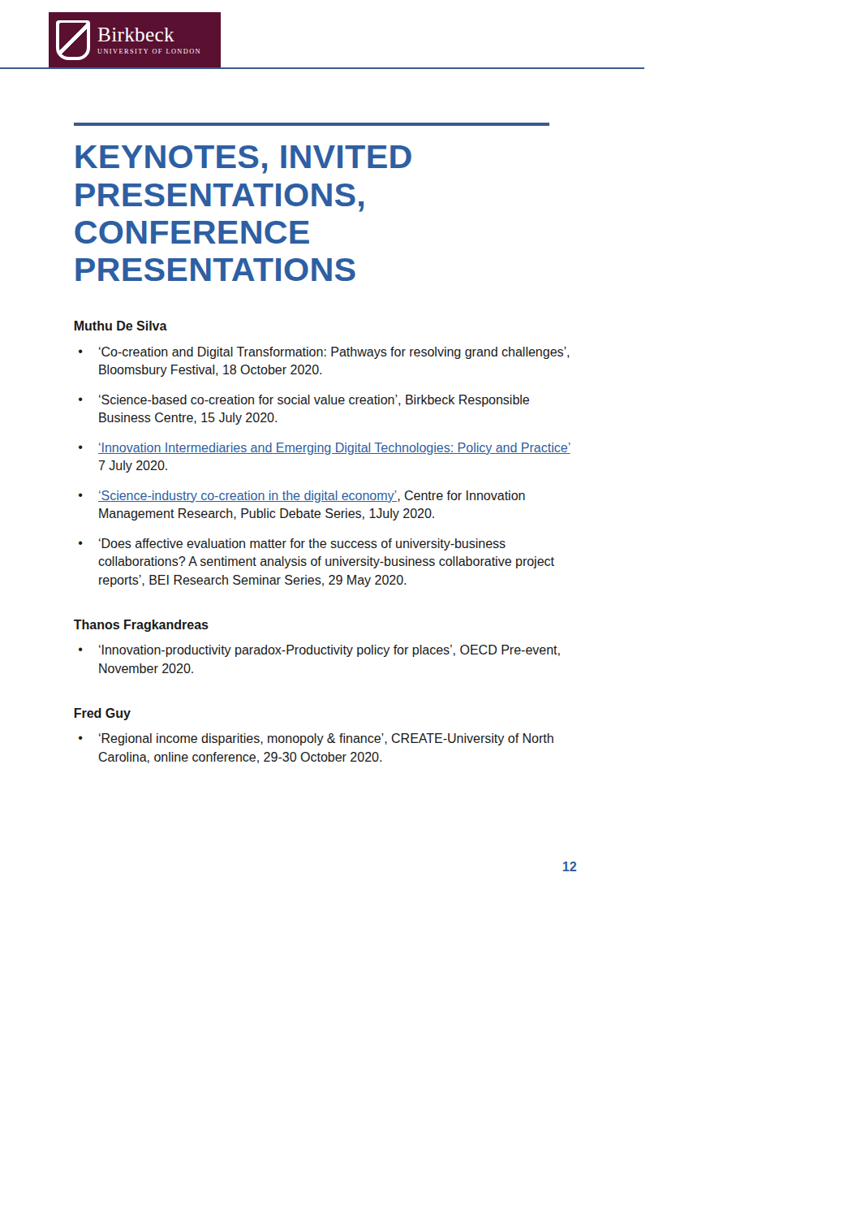Birkbeck University of London
Keynotes, Invited Presentations, Conference Presentations
Muthu De Silva
‘Co-creation and Digital Transformation: Pathways for resolving grand challenges’, Bloomsbury Festival, 18 October 2020.
‘Science-based co-creation for social value creation’, Birkbeck Responsible Business Centre, 15 July 2020.
‘Innovation Intermediaries and Emerging Digital Technologies: Policy and Practice’ 7 July 2020.
‘Science-industry co-creation in the digital economy’, Centre for Innovation Management Research, Public Debate Series, 1July 2020.
‘Does affective evaluation matter for the success of university-business collaborations? A sentiment analysis of university-business collaborative project reports’, BEI Research Seminar Series, 29 May 2020.
Thanos Fragkandreas
‘Innovation-productivity paradox-Productivity policy for places’, OECD Pre-event, November 2020.
Fred Guy
‘Regional income disparities, monopoly & finance’, CREATE-University of North Carolina, online conference, 29-30 October 2020.
12